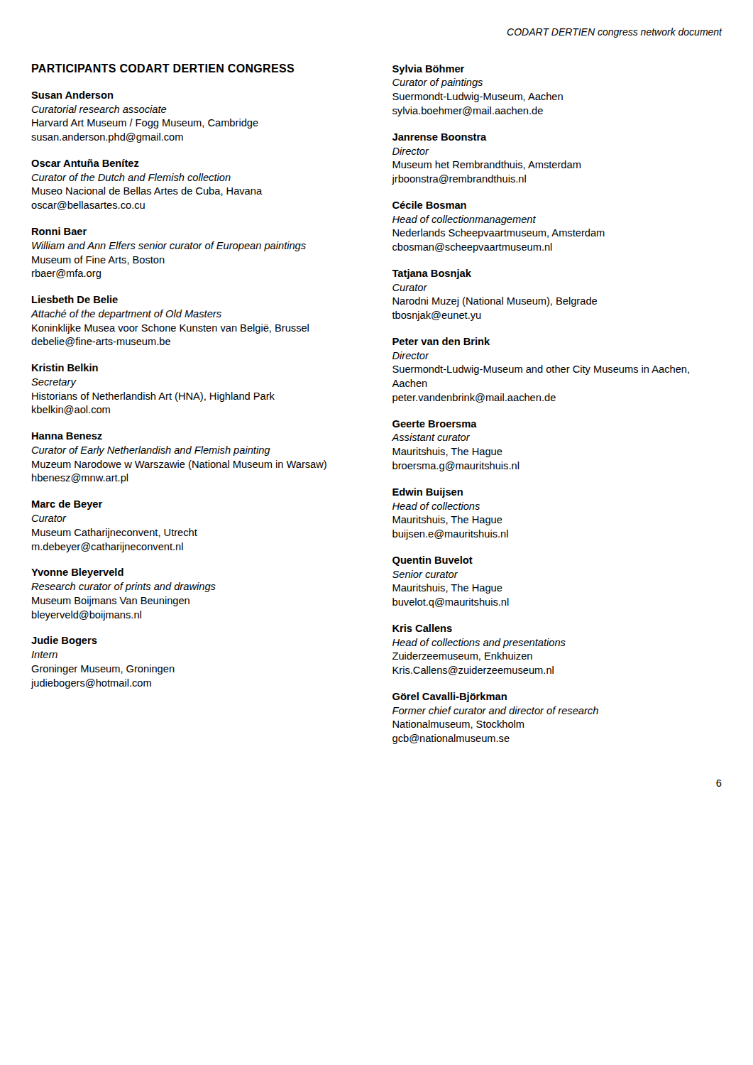CODART DERTIEN congress network document
Participants CODART DERTIEN congress
Susan Anderson
Curatorial research associate
Harvard Art Museum / Fogg Museum, Cambridge
susan.anderson.phd@gmail.com
Oscar Antuña Benítez
Curator of the Dutch and Flemish collection
Museo Nacional de Bellas Artes de Cuba, Havana
oscar@bellasartes.co.cu
Ronni Baer
William and Ann Elfers senior curator of European paintings
Museum of Fine Arts, Boston
rbaer@mfa.org
Liesbeth De Belie
Attaché of the department of Old Masters
Koninklijke Musea voor Schone Kunsten van België, Brussel
debelie@fine-arts-museum.be
Kristin Belkin
Secretary
Historians of Netherlandish Art (HNA), Highland Park
kbelkin@aol.com
Hanna Benesz
Curator of Early Netherlandish and Flemish painting
Muzeum Narodowe w Warszawie (National Museum in Warsaw)
hbenesz@mnw.art.pl
Marc de Beyer
Curator
Museum Catharijneconvent, Utrecht
m.debeyer@catharijneconvent.nl
Yvonne Bleyerveld
Research curator of prints and drawings
Museum Boijmans Van Beuningen
bleyerveld@boijmans.nl
Judie Bogers
Intern
Groninger Museum, Groningen
judiebogers@hotmail.com
Sylvia Böhmer
Curator of paintings
Suermondt-Ludwig-Museum, Aachen
sylvia.boehmer@mail.aachen.de
Janrense Boonstra
Director
Museum het Rembrandthuis, Amsterdam
jrboonstra@rembrandthuis.nl
Cécile Bosman
Head of collectionmanagement
Nederlands Scheepvaartmuseum, Amsterdam
cbosman@scheepvaartmuseum.nl
Tatjana Bosnjak
Curator
Narodni Muzej (National Museum), Belgrade
tbosnjak@eunet.yu
Peter van den Brink
Director
Suermondt-Ludwig-Museum and other City Museums in Aachen, Aachen
peter.vandenbrink@mail.aachen.de
Geerte Broersma
Assistant curator
Mauritshuis, The Hague
broersma.g@mauritshuis.nl
Edwin Buijsen
Head of collections
Mauritshuis, The Hague
buijsen.e@mauritshuis.nl
Quentin Buvelot
Senior curator
Mauritshuis, The Hague
buvelot.q@mauritshuis.nl
Kris Callens
Head of collections and presentations
Zuiderzeemuseum, Enkhuizen
Kris.Callens@zuiderzeemuseum.nl
Görel Cavalli-Björkman
Former chief curator and director of research
Nationalmuseum, Stockholm
gcb@nationalmuseum.se
6